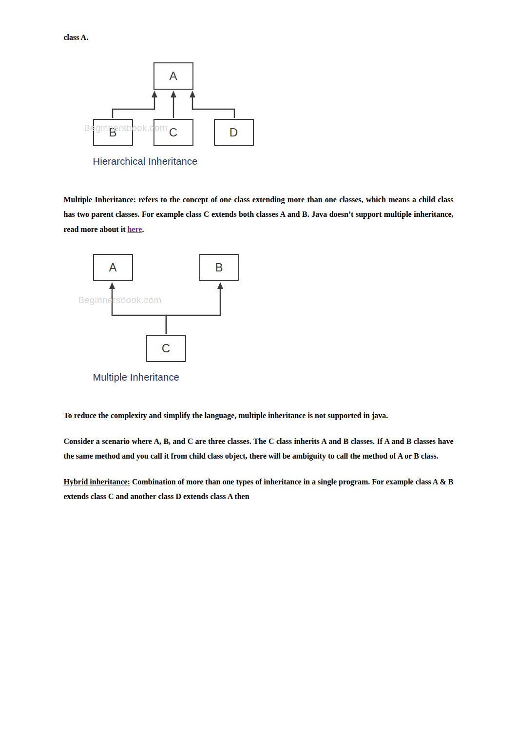class A.
Beginnersbook.com
A
B
C
D
Hierarchical Inheritance
Multiple Inheritance: refers to the concept of one class extending more than one classes, which means a child class has two parent classes. For example class C extends both classes A and B. Java doesn’t support multiple inheritance, read more about it here.
Beginnersbook.com
A
B
C
Multiple Inheritance
To reduce the complexity and simplify the language, multiple inheritance is not supported in java.
Consider a scenario where A, B, and C are three classes. The C class inherits A and B classes. If A and B classes have the same method and you call it from child class object, there will be ambiguity to call the method of A or B class.
Hybrid inheritance: Combination of more than one types of inheritance in a single program. For example class A & B extends class C and another class D extends class A then